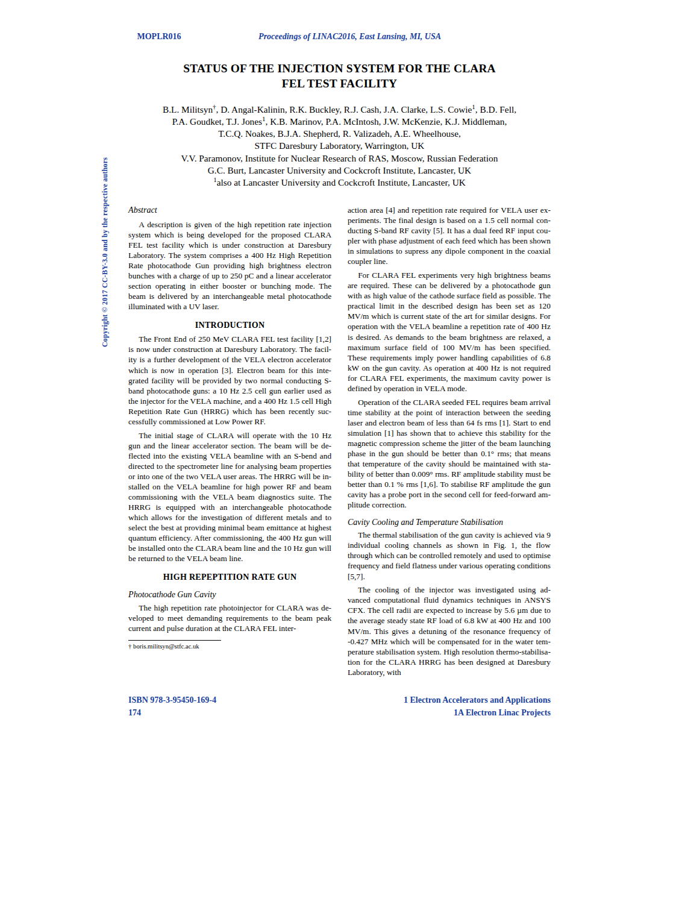MOPLR016 Proceedings of LINAC2016, East Lansing, MI, USA
STATUS OF THE INJECTION SYSTEM FOR THE CLARA
FEL TEST FACILITY
B.L. Militsyn†, D. Angal-Kalinin, R.K. Buckley, R.J. Cash, J.A. Clarke, L.S. Cowie1, B.D. Fell, P.A. Goudket, T.J. Jones1, K.B. Marinov, P.A. McIntosh, J.W. McKenzie, K.J. Middleman, T.C.Q. Noakes, B.J.A. Shepherd, R. Valizadeh, A.E. Wheelhouse, STFC Daresbury Laboratory, Warrington, UK V.V. Paramonov, Institute for Nuclear Research of RAS, Moscow, Russian Federation G.C. Burt, Lancaster University and Cockcroft Institute, Lancaster, UK 1also at Lancaster University and Cockcroft Institute, Lancaster, UK
Abstract
A description is given of the high repetition rate injection system which is being developed for the proposed CLARA FEL test facility which is under construction at Daresbury Laboratory. The system comprises a 400 Hz High Repetition Rate photocathode Gun providing high brightness electron bunches with a charge of up to 250 pC and a linear accelerator section operating in either booster or bunching mode. The beam is delivered by an interchangeable metal photocathode illuminated with a UV laser.
INTRODUCTION
The Front End of 250 MeV CLARA FEL test facility [1,2] is now under construction at Daresbury Laboratory. The facility is a further development of the VELA electron accelerator which is now in operation [3]. Electron beam for this integrated facility will be provided by two normal conducting S-band photocathode guns: a 10 Hz 2.5 cell gun earlier used as the injector for the VELA machine, and a 400 Hz 1.5 cell High Repetition Rate Gun (HRRG) which has been recently successfully commissioned at Low Power RF.
The initial stage of CLARA will operate with the 10 Hz gun and the linear accelerator section. The beam will be deflected into the existing VELA beamline with an S-bend and directed to the spectrometer line for analysing beam properties or into one of the two VELA user areas. The HRRG will be installed on the VELA beamline for high power RF and beam commissioning with the VELA beam diagnostics suite. The HRRG is equipped with an interchangeable photocathode which allows for the investigation of different metals and to select the best at providing minimal beam emittance at highest quantum efficiency. After commissioning, the 400 Hz gun will be installed onto the CLARA beam line and the 10 Hz gun will be returned to the VELA beam line.
HIGH REPEPTITION RATE GUN
Photocathode Gun Cavity
The high repetition rate photoinjector for CLARA was developed to meet demanding requirements to the beam peak current and pulse duration at the CLARA FEL inter-
† boris.militsyn@stfc.ac.uk
action area [4] and repetition rate required for VELA user experiments. The final design is based on a 1.5 cell normal conducting S-band RF cavity [5]. It has a dual feed RF input coupler with phase adjustment of each feed which has been shown in simulations to supress any dipole component in the coaxial coupler line.
For CLARA FEL experiments very high brightness beams are required. These can be delivered by a photocathode gun with as high value of the cathode surface field as possible. The practical limit in the described design has been set as 120 MV/m which is current state of the art for similar designs. For operation with the VELA beamline a repetition rate of 400 Hz is desired. As demands to the beam brightness are relaxed, a maximum surface field of 100 MV/m has been specified. These requirements imply power handling capabilities of 6.8 kW on the gun cavity. As operation at 400 Hz is not required for CLARA FEL experiments, the maximum cavity power is defined by operation in VELA mode.
Operation of the CLARA seeded FEL requires beam arrival time stability at the point of interaction between the seeding laser and electron beam of less than 64 fs rms [1]. Start to end simulation [1] has shown that to achieve this stability for the magnetic compression scheme the jitter of the beam launching phase in the gun should be better than 0.1° rms; that means that temperature of the cavity should be maintained with stability of better than 0.009° rms. RF amplitude stability must be better than 0.1 % rms [1,6]. To stabilise RF amplitude the gun cavity has a probe port in the second cell for feed-forward amplitude correction.
Cavity Cooling and Temperature Stabilisation
The thermal stabilisation of the gun cavity is achieved via 9 individual cooling channels as shown in Fig. 1, the flow through which can be controlled remotely and used to optimise frequency and field flatness under various operating conditions [5,7].
The cooling of the injector was investigated using advanced computational fluid dynamics techniques in ANSYS CFX. The cell radii are expected to increase by 5.6 µm due to the average steady state RF load of 6.8 kW at 400 Hz and 100 MV/m. This gives a detuning of the resonance frequency of -0.427 MHz which will be compensated for in the water temperature stabilisation system. High resolution thermo-stabilisation for the CLARA HRRG has been designed at Daresbury Laboratory, with
Copyright © 2017 CC-BY-3.0 and by the respective authors
ISBN 978-3-95450-169-4
174
1 Electron Accelerators and Applications
1A Electron Linac Projects